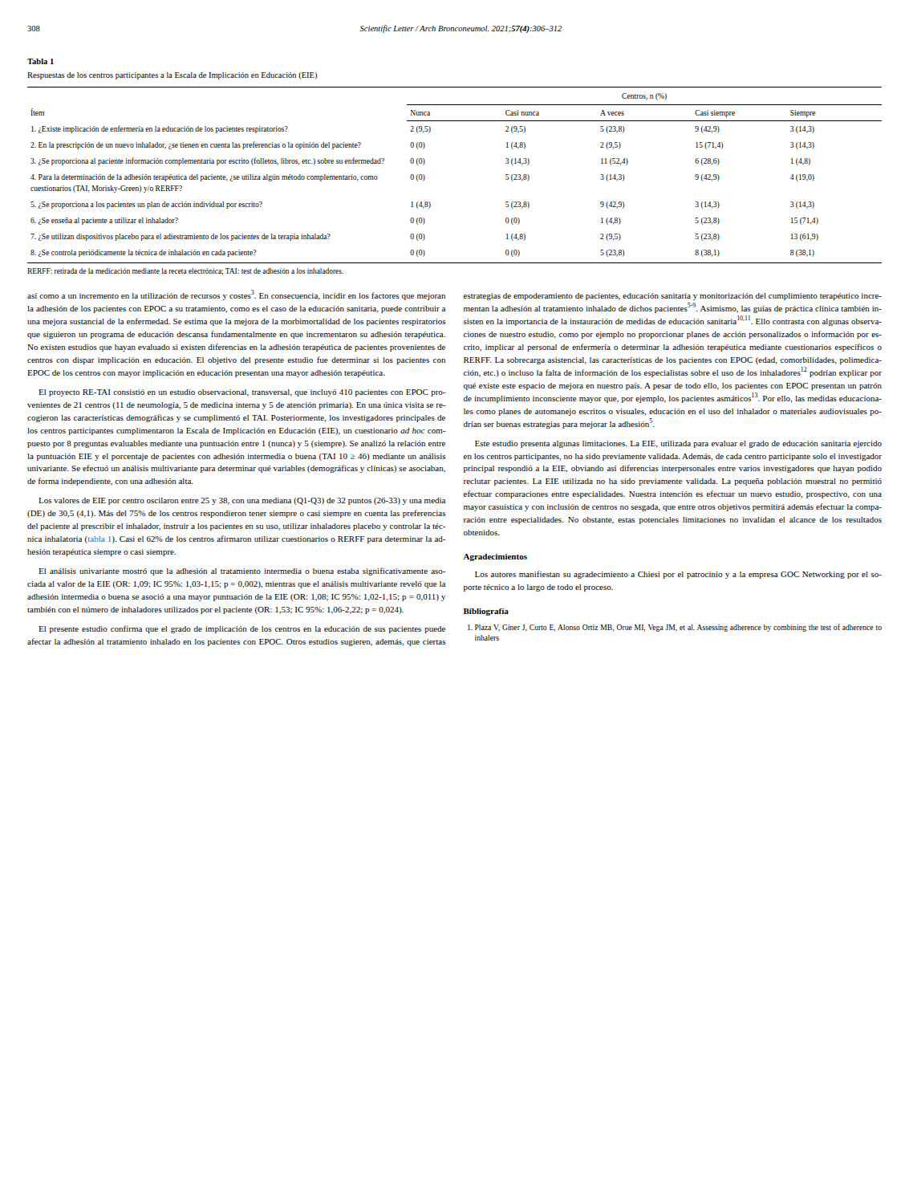308
Scientific Letter / Arch Bronconeumol. 2021;57(4):306–312
Tabla 1
Respuestas de los centros participantes a la Escala de Implicación en Educación (EIE)
| Ítem | Centros, n (%) |
| --- | --- |
| Nunca | Casi nunca | A veces | Casi siempre | Siempre |
| 1. ¿Existe implicación de enfermería en la educación de los pacientes respiratorios? | 2 (9,5) | 2 (9,5) | 5 (23,8) | 9 (42,9) | 3 (14,3) |
| 2. En la prescripción de un nuevo inhalador, ¿se tienen en cuenta las preferencias o la opinión del paciente? | 0 (0) | 1 (4,8) | 2 (9,5) | 15 (71,4) | 3 (14,3) |
| 3. ¿Se proporciona al paciente información complementaria por escrito (folletos, libros, etc.) sobre su enfermedad? | 0 (0) | 3 (14,3) | 11 (52,4) | 6 (28,6) | 1 (4,8) |
| 4. Para la determinación de la adhesión terapéutica del paciente, ¿se utiliza algún método complementario, como cuestionarios (TAI, Morisky-Green) y/o RERFF? | 0 (0) | 5 (23,8) | 3 (14,3) | 9 (42,9) | 4 (19,0) |
| 5. ¿Se proporciona a los pacientes un plan de acción individual por escrito? | 1 (4,8) | 5 (23,8) | 9 (42,9) | 3 (14,3) | 3 (14,3) |
| 6. ¿Se enseña al paciente a utilizar el inhalador? | 0 (0) | 0 (0) | 1 (4,8) | 5 (23,8) | 15 (71,4) |
| 7. ¿Se utilizan dispositivos placebo para el adiestramiento de los pacientes de la terapia inhalada? | 0 (0) | 1 (4,8) | 2 (9,5) | 5 (23,8) | 13 (61,9) |
| 8. ¿Se controla periódicamente la técnica de inhalación en cada paciente? | 0 (0) | 0 (0) | 5 (23,8) | 8 (38,1) | 8 (38,1) |
RERFF: retirada de la medicación mediante la receta electrónica; TAI: test de adhesión a los inhaladores.
así como a un incremento en la utilización de recursos y costes3. En consecuencia, incidir en los factores que mejoran la adhesión de los pacientes con EPOC a su tratamiento, como es el caso de la educación sanitaria, puede contribuir a una mejora sustancial de la enfermedad. Se estima que la mejora de la morbimortalidad de los pacientes respiratorios que siguieron un programa de educación descansa fundamentalmente en que incrementaron su adhesión terapéutica. No existen estudios que hayan evaluado si existen diferencias en la adhesión terapéutica de pacientes provenientes de centros con dispar implicación en educación. El objetivo del presente estudio fue determinar si los pacientes con EPOC de los centros con mayor implicación en educación presentan una mayor adhesión terapéutica.
El proyecto RE-TAI consistió en un estudio observacional, transversal, que incluyó 410 pacientes con EPOC provenientes de 21 centros (11 de neumología, 5 de medicina interna y 5 de atención primaria). En una única visita se recogieron las características demográficas y se cumplimentó el TAI. Posteriormente, los investigadores principales de los centros participantes cumplimentaron la Escala de Implicación en Educación (EIE), un cuestionario ad hoc compuesto por 8 preguntas evaluables mediante una puntuación entre 1 (nunca) y 5 (siempre). Se analizó la relación entre la puntuación EIE y el porcentaje de pacientes con adhesión intermedia o buena (TAI 10 ≥ 46) mediante un análisis univariante. Se efectuó un análisis multivariante para determinar qué variables (demográficas y clínicas) se asociaban, de forma independiente, con una adhesión alta.
Los valores de EIE por centro oscilaron entre 25 y 38, con una mediana (Q1-Q3) de 32 puntos (26-33) y una media (DE) de 30,5 (4,1). Más del 75% de los centros respondieron tener siempre o casi siempre en cuenta las preferencias del paciente al prescribir el inhalador, instruir a los pacientes en su uso, utilizar inhaladores placebo y controlar la técnica inhalatoria (tabla 1). Casi el 62% de los centros afirmaron utilizar cuestionarios o RERFF para determinar la adhesión terapéutica siempre o casi siempre.
El análisis univariante mostró que la adhesión al tratamiento intermedia o buena estaba significativamente asociada al valor de la EIE (OR: 1,09; IC 95%: 1,03-1,15; p = 0,002), mientras que el análisis multivariante reveló que la adhesión intermedia o buena se asoció a una mayor puntuación de la EIE (OR: 1,08; IC 95%: 1,02-1,15; p = 0,011) y también con el número de inhaladores utilizados por el paciente (OR: 1,53; IC 95%: 1,06-2,22; p = 0,024).
El presente estudio confirma que el grado de implicación de los centros en la educación de sus pacientes puede afectar la adhesión al tratamiento inhalado en los pacientes con EPOC. Otros estudios sugieren, además, que ciertas estrategias de empoderamiento de pacientes, educación sanitaria y monitorización del cumplimiento terapéutico incrementan la adhesión al tratamiento inhalado de dichos pacientes5-9. Asimismo, las guías de práctica clínica también insisten en la importancia de la instauración de medidas de educación sanitaria10,11. Ello contrasta con algunas observaciones de nuestro estudio, como por ejemplo no proporcionar planes de acción personalizados o información por escrito, implicar al personal de enfermería o determinar la adhesión terapéutica mediante cuestionarios específicos o RERFF. La sobrecarga asistencial, las características de los pacientes con EPOC (edad, comorbilidades, polimedicación, etc.) o incluso la falta de información de los especialistas sobre el uso de los inhaladores12 podrían explicar por qué existe este espacio de mejora en nuestro país. A pesar de todo ello, los pacientes con EPOC presentan un patrón de incumplimiento inconsciente mayor que, por ejemplo, los pacientes asmáticos13. Por ello, las medidas educacionales como planes de automanejo escritos o visuales, educación en el uso del inhalador o materiales audiovisuales podrían ser buenas estrategias para mejorar la adhesión5.
Este estudio presenta algunas limitaciones. La EIE, utilizada para evaluar el grado de educación sanitaria ejercido en los centros participantes, no ha sido previamente validada. Además, de cada centro participante solo el investigador principal respondió a la EIE, obviando así diferencias interpersonales entre varios investigadores que hayan podido reclutar pacientes. La EIE utilizada no ha sido previamente validada. La pequeña población muestral no permitió efectuar comparaciones entre especialidades. Nuestra intención es efectuar un nuevo estudio, prospectivo, con una mayor casuística y con inclusión de centros no sesgada, que entre otros objetivos permitirá además efectuar la comparación entre especialidades. No obstante, estas potenciales limitaciones no invalidan el alcance de los resultados obtenidos.
Agradecimientos
Los autores manifiestan su agradecimiento a Chiesi por el patrocinio y a la empresa GOC Networking por el soporte técnico a lo largo de todo el proceso.
Bibliografía
Plaza V, Giner J, Curto E, Alonso Ortiz MB, Orue MI, Vega JM, et al. Assessing adherence by combining the test of adherence to inhalers